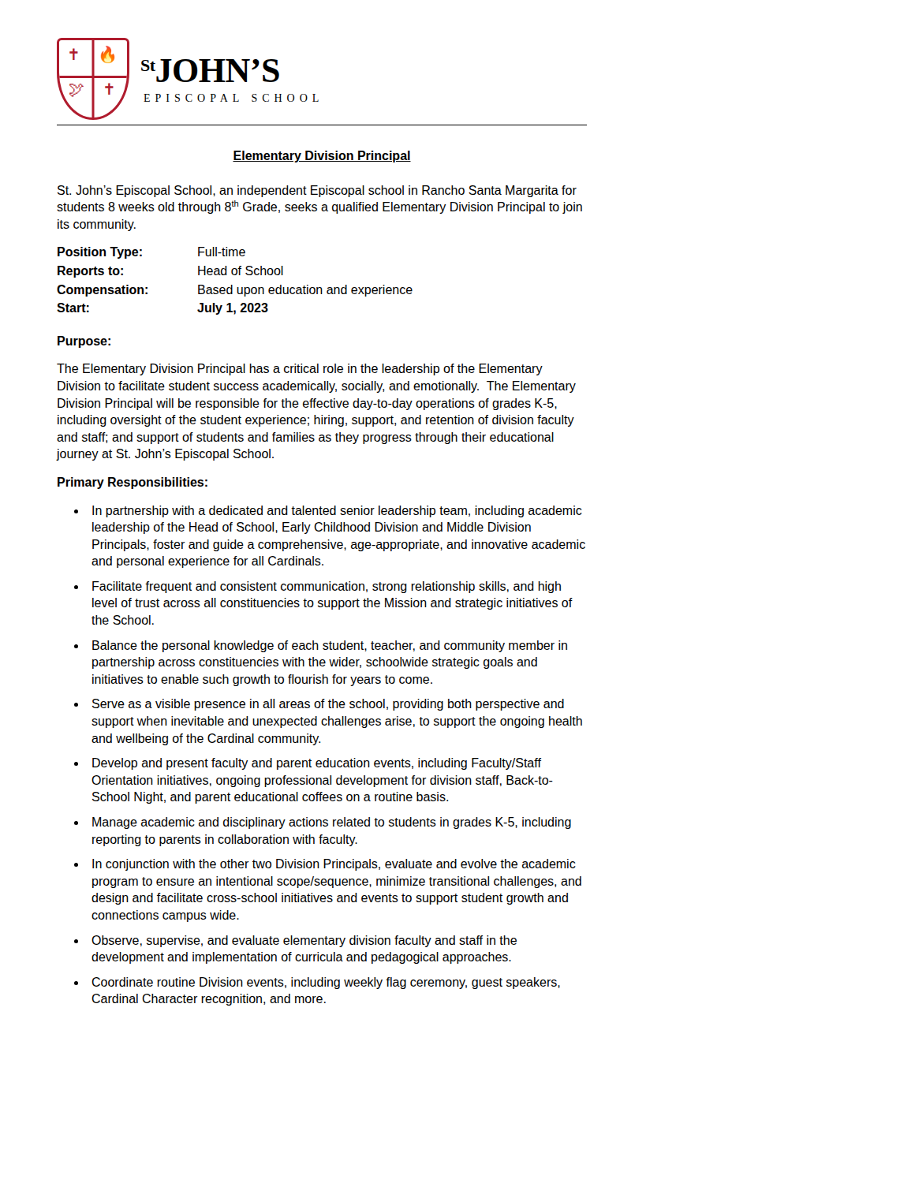✝ 🔥 🕊 ✝
St JOHN’S
EPISCOPAL SCHOOL
Elementary Division Principal
St. John’s Episcopal School, an independent Episcopal school in Rancho Santa Margarita for students 8 weeks old through 8th Grade, seeks a qualified Elementary Division Principal to join its community.
| Position Type: | Full-time |
| Reports to: | Head of School |
| Compensation: | Based upon education and experience |
| Start: | July 1, 2023 |
Purpose:
The Elementary Division Principal has a critical role in the leadership of the Elementary Division to facilitate student success academically, socially, and emotionally. The Elementary Division Principal will be responsible for the effective day-to-day operations of grades K-5, including oversight of the student experience; hiring, support, and retention of division faculty and staff; and support of students and families as they progress through their educational journey at St. John’s Episcopal School.
Primary Responsibilities:
In partnership with a dedicated and talented senior leadership team, including academic leadership of the Head of School, Early Childhood Division and Middle Division Principals, foster and guide a comprehensive, age-appropriate, and innovative academic and personal experience for all Cardinals.
Facilitate frequent and consistent communication, strong relationship skills, and high level of trust across all constituencies to support the Mission and strategic initiatives of the School.
Balance the personal knowledge of each student, teacher, and community member in partnership across constituencies with the wider, schoolwide strategic goals and initiatives to enable such growth to flourish for years to come.
Serve as a visible presence in all areas of the school, providing both perspective and support when inevitable and unexpected challenges arise, to support the ongoing health and wellbeing of the Cardinal community.
Develop and present faculty and parent education events, including Faculty/Staff Orientation initiatives, ongoing professional development for division staff, Back-to-School Night, and parent educational coffees on a routine basis.
Manage academic and disciplinary actions related to students in grades K-5, including reporting to parents in collaboration with faculty.
In conjunction with the other two Division Principals, evaluate and evolve the academic program to ensure an intentional scope/sequence, minimize transitional challenges, and design and facilitate cross-school initiatives and events to support student growth and connections campus wide.
Observe, supervise, and evaluate elementary division faculty and staff in the development and implementation of curricula and pedagogical approaches.
Coordinate routine Division events, including weekly flag ceremony, guest speakers, Cardinal Character recognition, and more.